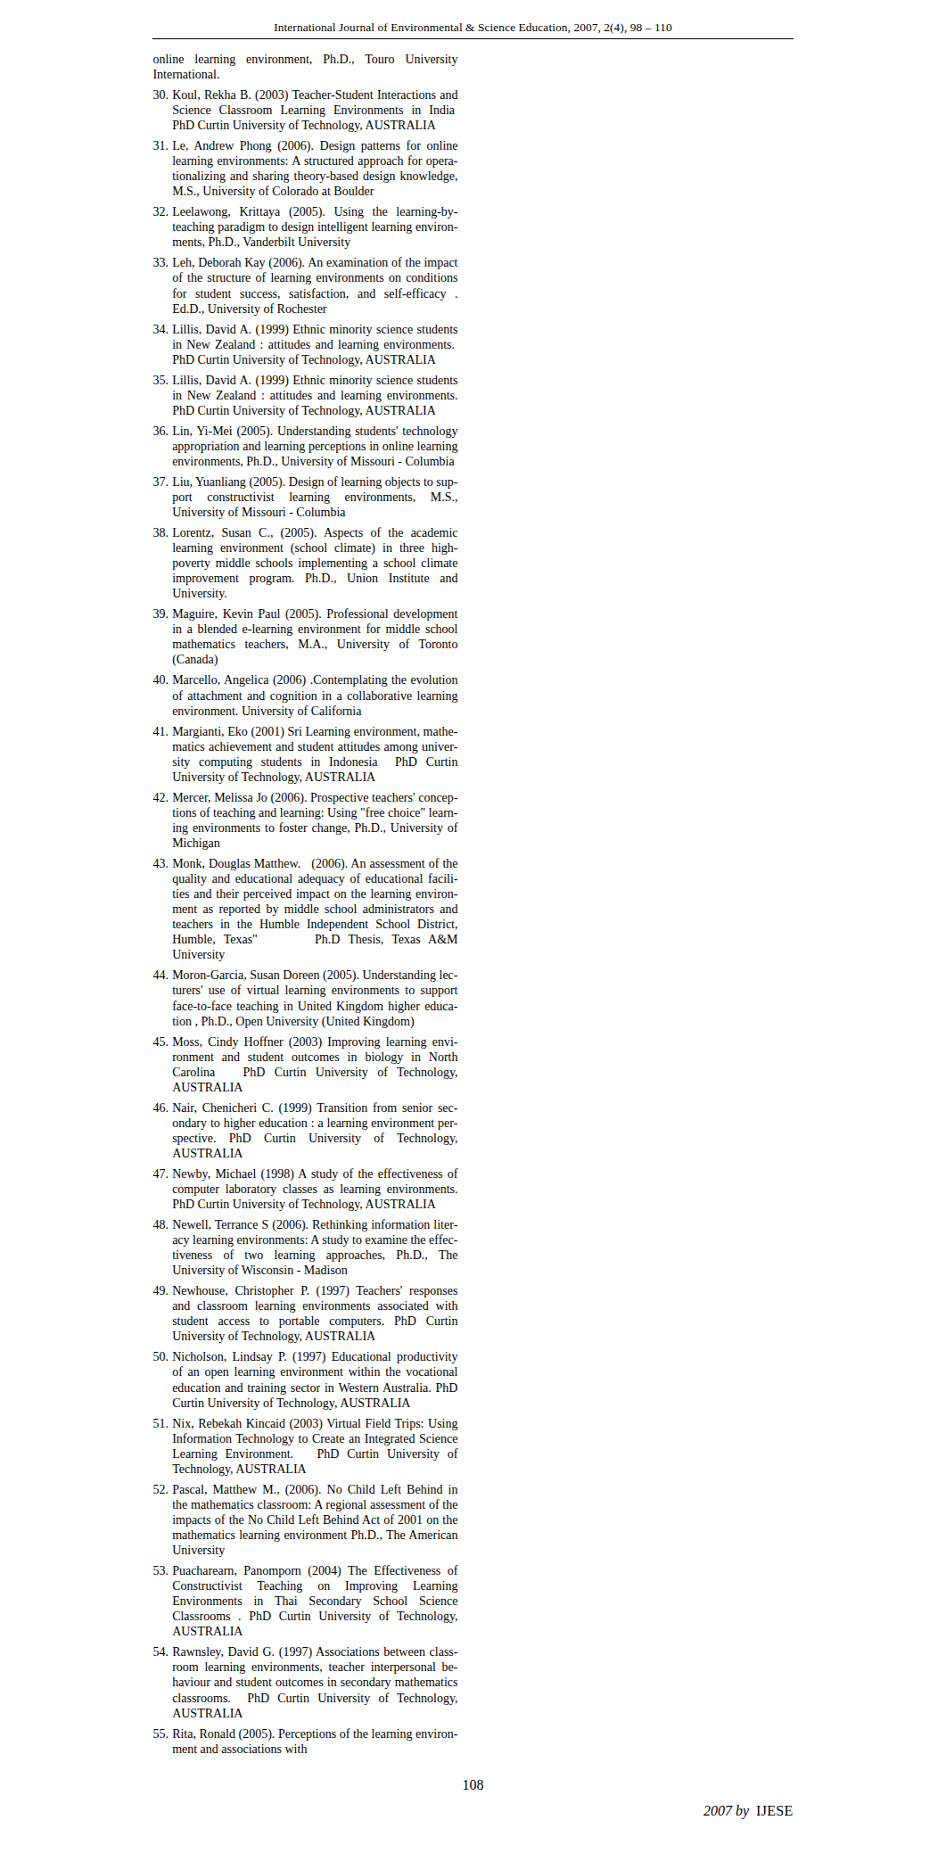International Journal of Environmental & Science Education, 2007, 2(4), 98 – 110
online learning environment, Ph.D., Touro University International.
30. Koul, Rekha B. (2003) Teacher-Student Interactions and Science Classroom Learning Environments in India PhD Curtin University of Technology, AUSTRALIA
31. Le, Andrew Phong (2006). Design patterns for online learning environments: A structured approach for operationalizing and sharing theory-based design knowledge, M.S., University of Colorado at Boulder
32. Leelawong, Krittaya (2005). Using the learning-by-teaching paradigm to design intelligent learning environments, Ph.D., Vanderbilt University
33. Leh, Deborah Kay (2006). An examination of the impact of the structure of learning environments on conditions for student success, satisfaction, and self-efficacy . Ed.D., University of Rochester
34. Lillis, David A. (1999) Ethnic minority science students in New Zealand : attitudes and learning environments. PhD Curtin University of Technology, AUSTRALIA
35. Lillis, David A. (1999) Ethnic minority science students in New Zealand : attitudes and learning environments. PhD Curtin University of Technology, AUSTRALIA
36. Lin, Yi-Mei (2005). Understanding students' technology appropriation and learning perceptions in online learning environments, Ph.D., University of Missouri - Columbia
37. Liu, Yuanliang (2005). Design of learning objects to support constructivist learning environments, M.S., University of Missouri - Columbia
38. Lorentz, Susan C., (2005). Aspects of the academic learning environment (school climate) in three high-poverty middle schools implementing a school climate improvement program. Ph.D., Union Institute and University.
39. Maguire, Kevin Paul (2005). Professional development in a blended e-learning environment for middle school mathematics teachers, M.A., University of Toronto (Canada)
40. Marcello, Angelica (2006) .Contemplating the evolution of attachment and cognition in a collaborative learning environment. University of California
41. Margianti, Eko (2001) Sri Learning environment, mathematics achievement and student attitudes among university computing students in Indonesia PhD Curtin University of Technology, AUSTRALIA
42. Mercer, Melissa Jo (2006). Prospective teachers' conceptions of teaching and learning: Using "free choice" learning environments to foster change, Ph.D., University of Michigan
43. Monk, Douglas Matthew. (2006). An assessment of the quality and educational adequacy of educational facilities and their perceived impact on the learning environment as reported by middle school administrators and teachers in the Humble Independent School District, Humble, Texas" Ph.D Thesis, Texas A&M University
44. Moron-Garcia, Susan Doreen (2005). Understanding lecturers' use of virtual learning environments to support face-to-face teaching in United Kingdom higher education , Ph.D., Open University (United Kingdom)
45. Moss, Cindy Hoffner (2003) Improving learning environment and student outcomes in biology in North Carolina PhD Curtin University of Technology, AUSTRALIA
46. Nair, Chenicheri C. (1999) Transition from senior secondary to higher education : a learning environment perspective. PhD Curtin University of Technology, AUSTRALIA
47. Newby, Michael (1998) A study of the effectiveness of computer laboratory classes as learning environments. PhD Curtin University of Technology, AUSTRALIA
48. Newell, Terrance S (2006). Rethinking information literacy learning environments: A study to examine the effectiveness of two learning approaches, Ph.D., The University of Wisconsin - Madison
49. Newhouse, Christopher P. (1997) Teachers' responses and classroom learning environments associated with student access to portable computers. PhD Curtin University of Technology, AUSTRALIA
50. Nicholson, Lindsay P. (1997) Educational productivity of an open learning environment within the vocational education and training sector in Western Australia. PhD Curtin University of Technology, AUSTRALIA
51. Nix, Rebekah Kincaid (2003) Virtual Field Trips: Using Information Technology to Create an Integrated Science Learning Environment. PhD Curtin University of Technology, AUSTRALIA
52. Pascal, Matthew M., (2006). No Child Left Behind in the mathematics classroom: A regional assessment of the impacts of the No Child Left Behind Act of 2001 on the mathematics learning environment Ph.D., The American University
53. Puacharearn, Panomporn (2004) The Effectiveness of Constructivist Teaching on Improving Learning Environments in Thai Secondary School Science Classrooms . PhD Curtin University of Technology, AUSTRALIA
54. Rawnsley, David G. (1997) Associations between classroom learning environments, teacher interpersonal behaviour and student outcomes in secondary mathematics classrooms. PhD Curtin University of Technology, AUSTRALIA
55. Rita, Ronald (2005). Perceptions of the learning environment and associations with
108
2007 by IJESE